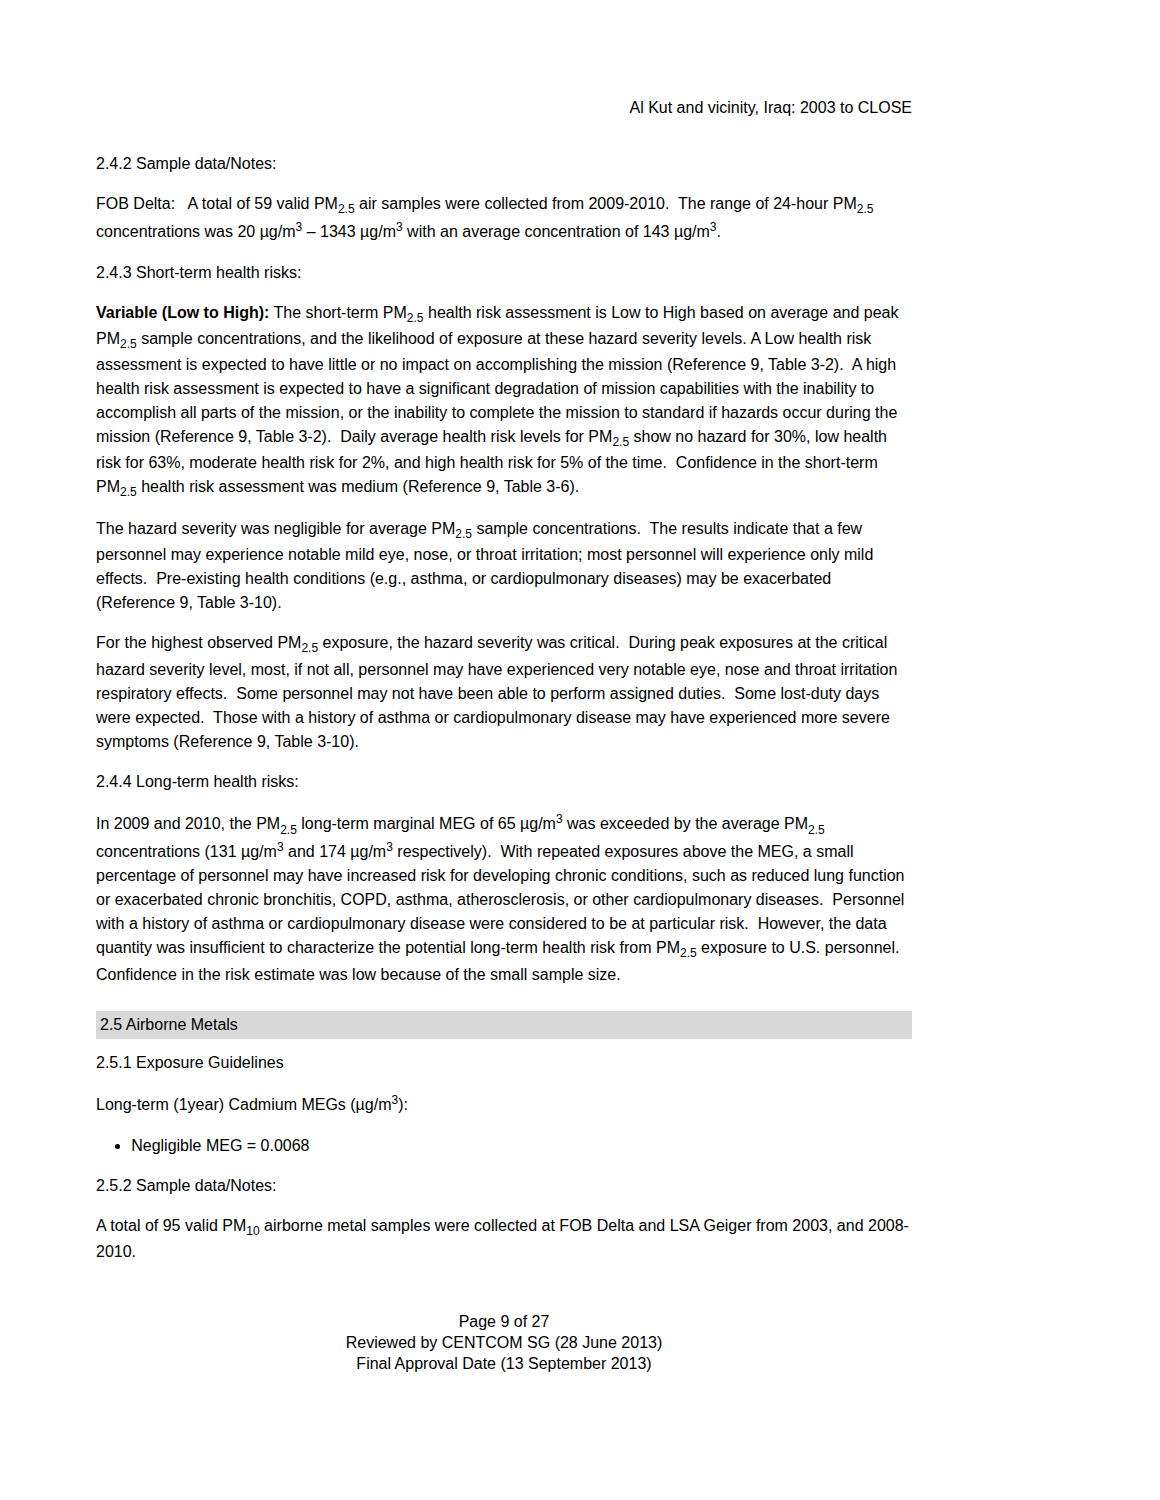Al Kut and vicinity, Iraq: 2003 to CLOSE
2.4.2 Sample data/Notes:
FOB Delta: A total of 59 valid PM2.5 air samples were collected from 2009-2010. The range of 24-hour PM2.5 concentrations was 20 µg/m3 – 1343 µg/m3 with an average concentration of 143 µg/m3.
2.4.3 Short-term health risks:
Variable (Low to High): The short-term PM2.5 health risk assessment is Low to High based on average and peak PM2.5 sample concentrations, and the likelihood of exposure at these hazard severity levels. A Low health risk assessment is expected to have little or no impact on accomplishing the mission (Reference 9, Table 3-2). A high health risk assessment is expected to have a significant degradation of mission capabilities with the inability to accomplish all parts of the mission, or the inability to complete the mission to standard if hazards occur during the mission (Reference 9, Table 3-2). Daily average health risk levels for PM2.5 show no hazard for 30%, low health risk for 63%, moderate health risk for 2%, and high health risk for 5% of the time. Confidence in the short-term PM2.5 health risk assessment was medium (Reference 9, Table 3-6).
The hazard severity was negligible for average PM2.5 sample concentrations. The results indicate that a few personnel may experience notable mild eye, nose, or throat irritation; most personnel will experience only mild effects. Pre-existing health conditions (e.g., asthma, or cardiopulmonary diseases) may be exacerbated (Reference 9, Table 3-10).
For the highest observed PM2.5 exposure, the hazard severity was critical. During peak exposures at the critical hazard severity level, most, if not all, personnel may have experienced very notable eye, nose and throat irritation respiratory effects. Some personnel may not have been able to perform assigned duties. Some lost-duty days were expected. Those with a history of asthma or cardiopulmonary disease may have experienced more severe symptoms (Reference 9, Table 3-10).
2.4.4 Long-term health risks:
In 2009 and 2010, the PM2.5 long-term marginal MEG of 65 µg/m3 was exceeded by the average PM2.5 concentrations (131 µg/m3 and 174 µg/m3 respectively). With repeated exposures above the MEG, a small percentage of personnel may have increased risk for developing chronic conditions, such as reduced lung function or exacerbated chronic bronchitis, COPD, asthma, atherosclerosis, or other cardiopulmonary diseases. Personnel with a history of asthma or cardiopulmonary disease were considered to be at particular risk. However, the data quantity was insufficient to characterize the potential long-term health risk from PM2.5 exposure to U.S. personnel. Confidence in the risk estimate was low because of the small sample size.
2.5 Airborne Metals
2.5.1 Exposure Guidelines
Long-term (1year) Cadmium MEGs (µg/m3):
Negligible MEG = 0.0068
2.5.2 Sample data/Notes:
A total of 95 valid PM10 airborne metal samples were collected at FOB Delta and LSA Geiger from 2003, and 2008-2010.
Page 9 of 27
Reviewed by CENTCOM SG (28 June 2013)
Final Approval Date (13 September 2013)